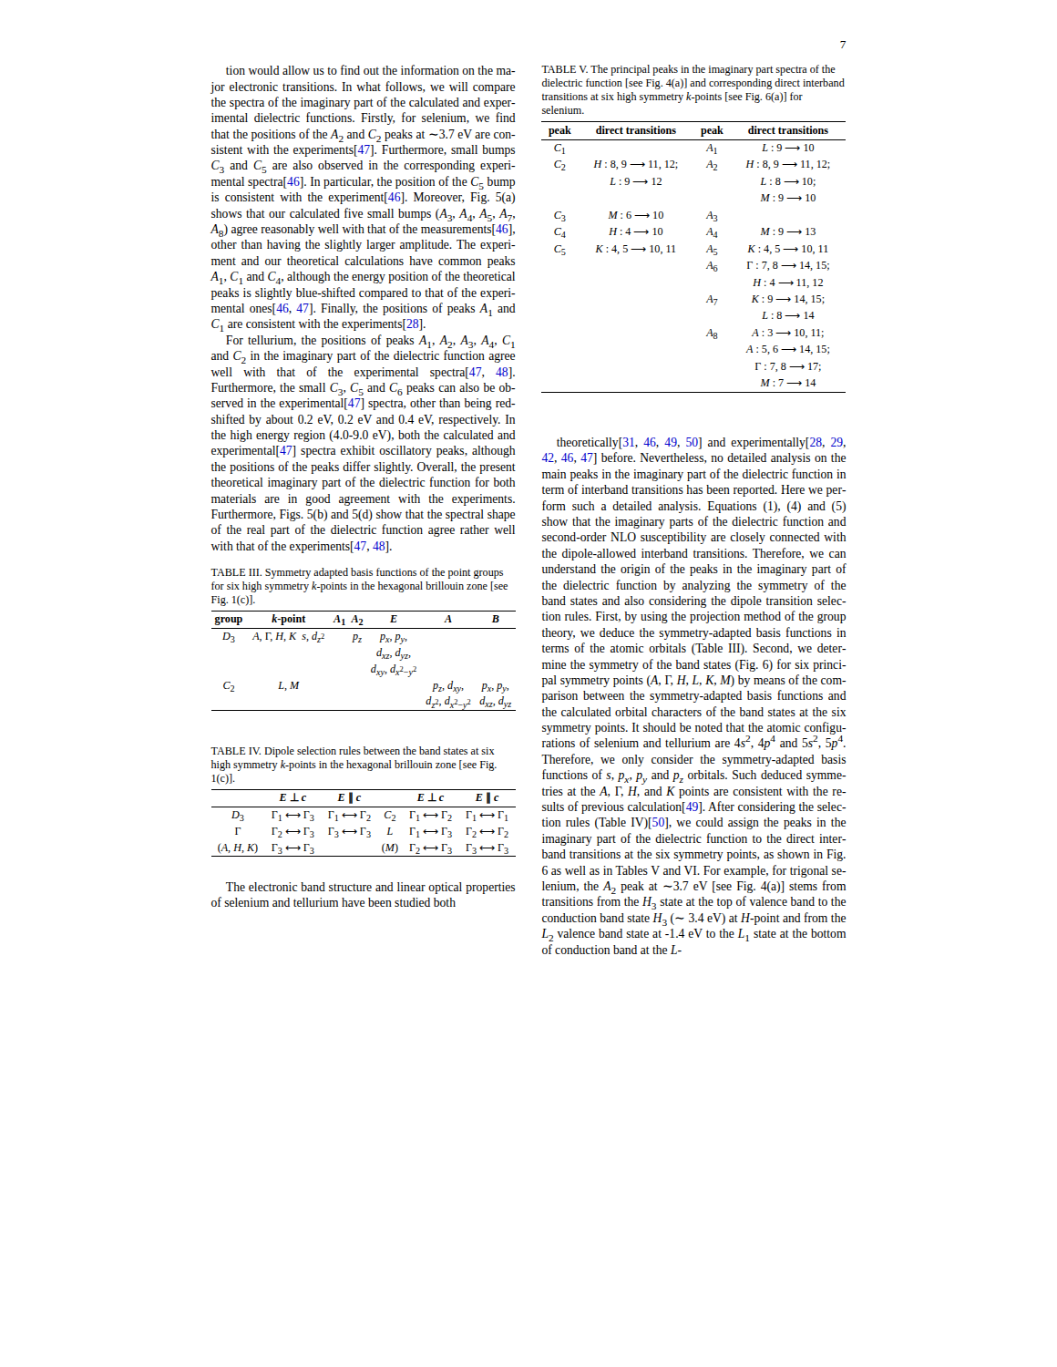7
tion would allow us to find out the information on the major electronic transitions. In what follows, we will compare the spectra of the imaginary part of the calculated and experimental dielectric functions. Firstly, for selenium, we find that the positions of the A2 and C2 peaks at ∼3.7 eV are consistent with the experiments[47]. Furthermore, small bumps C3 and C5 are also observed in the corresponding experimental spectra[46]. In particular, the position of the C5 bump is consistent with the experiment[46]. Moreover, Fig. 5(a) shows that our calculated five small bumps (A3, A4, A5, A7, A8) agree reasonably well with that of the measurements[46], other than having the slightly larger amplitude. The experiment and our theoretical calculations have common peaks A1, C1 and C4, although the energy position of the theoretical peaks is slightly blue-shifted compared to that of the experimental ones[46, 47]. Finally, the positions of peaks A1 and C1 are consistent with the experiments[28].
For tellurium, the positions of peaks A1, A2, A3, A4, C1 and C2 in the imaginary part of the dielectric function agree well with that of the experimental spectra[47, 48]. Furthermore, the small C3, C5 and C6 peaks can also be observed in the experimental[47] spectra, other than being red-shifted by about 0.2 eV, 0.2 eV and 0.4 eV, respectively. In the high energy region (4.0-9.0 eV), both the calculated and experimental[47] spectra exhibit oscillatory peaks, although the positions of the peaks differ slightly. Overall, the present theoretical imaginary part of the dielectric function for both materials are in good agreement with the experiments. Furthermore, Figs. 5(b) and 5(d) show that the spectral shape of the real part of the dielectric function agree rather well with that of the experiments[47, 48].
TABLE III. Symmetry adapted basis functions of the point groups for six high symmetry k-points in the hexagonal brillouin zone [see Fig. 1(c)].
| group | k -point | A 1 | A 2 | E | A | B |
| --- | --- | --- | --- | --- | --- | --- |
| D 3 | A , Γ, H , K s , d z 2 | | p z | p x , p y , | | |
| | | | | d xz , d yz , | | |
| | | | | d xy , d x 2 − y 2 | | |
| C 2 | L , M | | | | p z , d xy , | p x , p y , |
| | | | | | d z 2 , d x 2 − y 2 | d xz , d yz |
TABLE IV. Dipole selection rules between the band states at six high symmetry k-points in the hexagonal brillouin zone [see Fig. 1(c)].
| | E ⊥ c | E ∥ c | | E ⊥ c | E ∥ c |
| --- | --- | --- | --- | --- | --- |
| D 3 | Γ 1 ⟷ Γ 3 | Γ 1 ⟷ Γ 2 | C 2 | Γ 1 ⟷ Γ 2 | Γ 1 ⟷ Γ 1 |
| Γ | Γ 2 ⟷ Γ 3 | Γ 3 ⟷ Γ 3 | L | Γ 1 ⟷ Γ 3 | Γ 2 ⟷ Γ 2 |
| ( A , H , K ) | Γ 3 ⟷ Γ 3 | | ( M ) | Γ 2 ⟷ Γ 3 | Γ 3 ⟷ Γ 3 |
The electronic band structure and linear optical properties of selenium and tellurium have been studied both
TABLE V. The principal peaks in the imaginary part spectra of the dielectric function [see Fig. 4(a)] and corresponding direct interband transitions at six high symmetry k-points [see Fig. 6(a)] for selenium.
| peak | direct transitions | peak | direct transitions |
| --- | --- | --- | --- |
| C 1 | | A 1 | L : 9 ⟶ 10 |
| C 2 | H : 8, 9 ⟶ 11, 12; | A 2 | H : 8, 9 ⟶ 11, 12; |
| | L : 9 ⟶ 12 | | L : 8 ⟶ 10; |
| | | | M : 9 ⟶ 10 |
| C 3 | M : 6 ⟶ 10 | A 3 | |
| C 4 | H : 4 ⟶ 10 | A 4 | M : 9 ⟶ 13 |
| C 5 | K : 4, 5 ⟶ 10, 11 | A 5 | K : 4, 5 ⟶ 10, 11 |
| | | A 6 | Γ : 7, 8 ⟶ 14, 15; |
| | | | H : 4 ⟶ 11, 12 |
| | | A 7 | K : 9 ⟶ 14, 15; |
| | | | L : 8 ⟶ 14 |
| | | A 8 | A : 3 ⟶ 10, 11; |
| | | | A : 5, 6 ⟶ 14, 15; |
| | | | Γ : 7, 8 ⟶ 17; |
| | | | M : 7 ⟶ 14 |
theoretically[31, 46, 49, 50] and experimentally[28, 29, 42, 46, 47] before. Nevertheless, no detailed analysis on the main peaks in the imaginary part of the dielectric function in term of interband transitions has been reported. Here we perform such a detailed analysis. Equations (1), (4) and (5) show that the imaginary parts of the dielectric function and second-order NLO susceptibility are closely connected with the dipole-allowed interband transitions. Therefore, we can understand the origin of the peaks in the imaginary part of the dielectric function by analyzing the symmetry of the band states and also considering the dipole transition selection rules. First, by using the projection method of the group theory, we deduce the symmetry-adapted basis functions in terms of the atomic orbitals (Table III). Second, we determine the symmetry of the band states (Fig. 6) for six principal symmetry points (A, Γ, H, L, K, M) by means of the comparison between the symmetry-adapted basis functions and the calculated orbital characters of the band states at the six symmetry points. It should be noted that the atomic configurations of selenium and tellurium are 4s2, 4p4 and 5s2, 5p4. Therefore, we only consider the symmetry-adapted basis functions of s, px, py and pz orbitals. Such deduced symmetries at the A, Γ, H, and K points are consistent with the results of previous calculation[49]. After considering the selection rules (Table IV)[50], we could assign the peaks in the imaginary part of the dielectric function to the direct interband transitions at the six symmetry points, as shown in Fig. 6 as well as in Tables V and VI. For example, for trigonal selenium, the A2 peak at ∼3.7 eV [see Fig. 4(a)] stems from transitions from the H3 state at the top of valence band to the conduction band state H3 (∼ 3.4 eV) at H-point and from the L2 valence band state at -1.4 eV to the L1 state at the bottom of conduction band at the L-